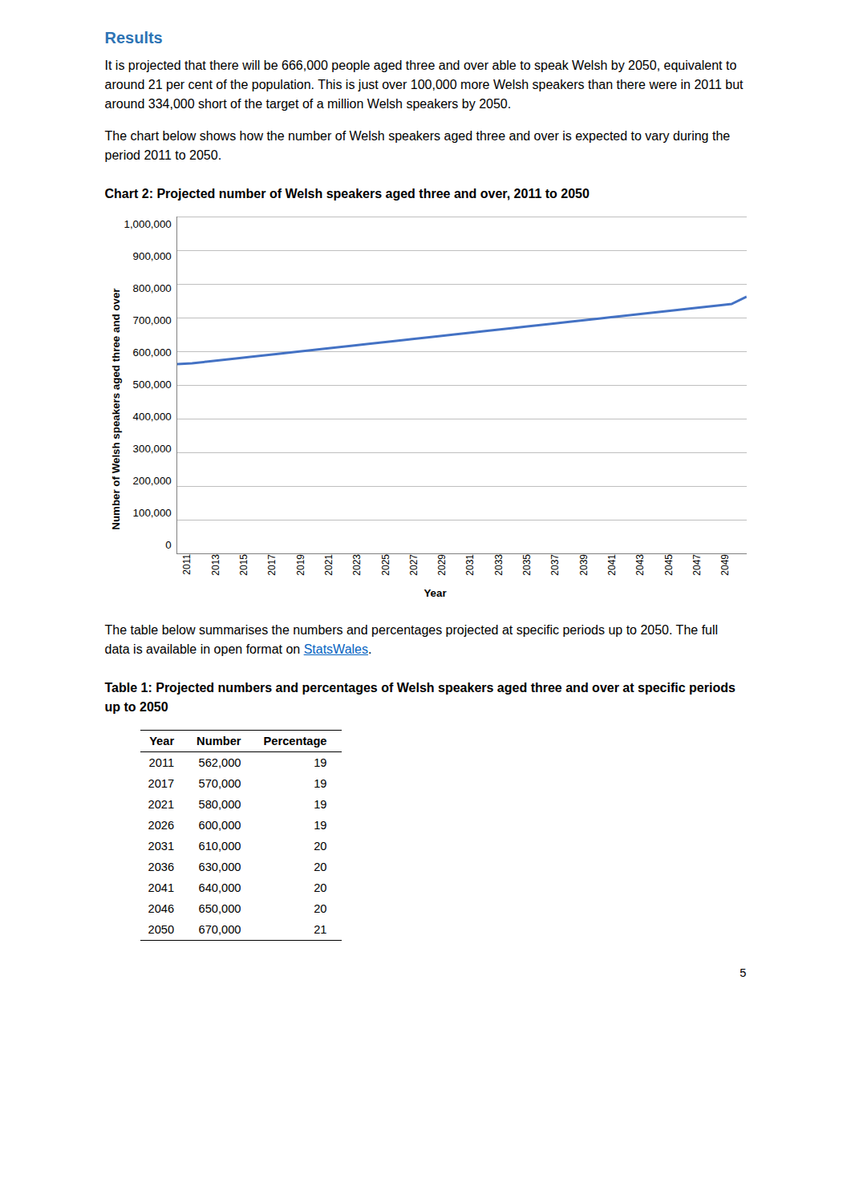Results
It is projected that there will be 666,000 people aged three and over able to speak Welsh by 2050, equivalent to around 21 per cent of the population. This is just over 100,000 more Welsh speakers than there were in 2011 but around 334,000 short of the target of a million Welsh speakers by 2050.
The chart below shows how the number of Welsh speakers aged three and over is expected to vary during the period 2011 to 2050.
Chart 2: Projected number of Welsh speakers aged three and over, 2011 to 2050
Number of Welsh speakers aged three and over
1,000,000 900,000 800,000 700,000 600,000 500,000 400,000 300,000 200,000 100,000 0
20112013201520172019202120232025202720292031203320352037203920412043204520472049
Year
The table below summarises the numbers and percentages projected at specific periods up to 2050. The full data is available in open format on StatsWales.
Table 1: Projected numbers and percentages of Welsh speakers aged three and over at specific periods up to 2050
| Year | Number | Percentage |
| --- | --- | --- |
| 2011 | 562,000 | 19 |
| 2017 | 570,000 | 19 |
| 2021 | 580,000 | 19 |
| 2026 | 600,000 | 19 |
| 2031 | 610,000 | 20 |
| 2036 | 630,000 | 20 |
| 2041 | 640,000 | 20 |
| 2046 | 650,000 | 20 |
| 2050 | 670,000 | 21 |
5